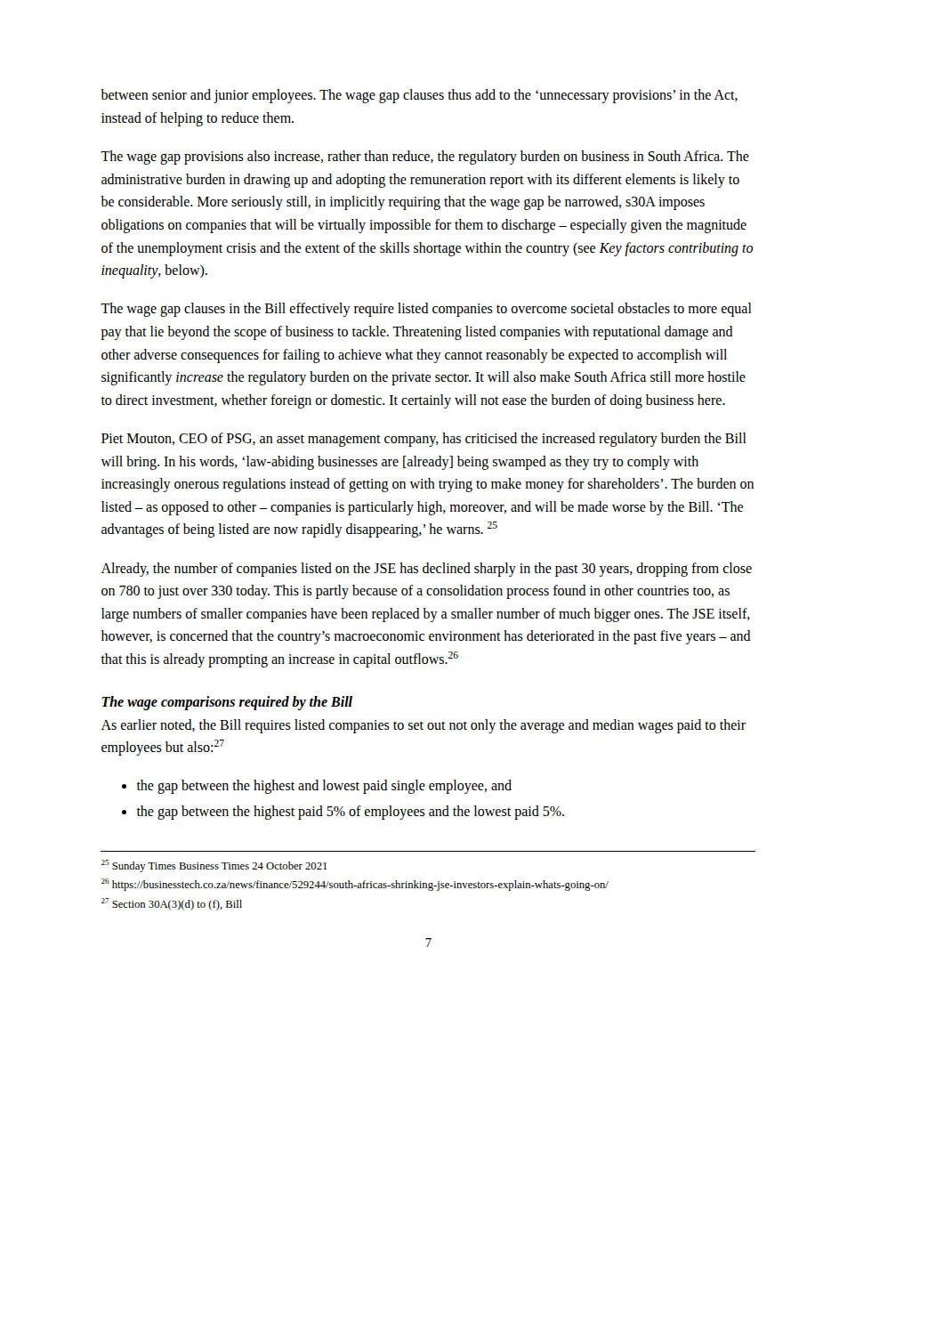between senior and junior employees. The wage gap clauses thus add to the ‘unnecessary provisions’ in the Act, instead of helping to reduce them.
The wage gap provisions also increase, rather than reduce, the regulatory burden on business in South Africa. The administrative burden in drawing up and adopting the remuneration report with its different elements is likely to be considerable. More seriously still, in implicitly requiring that the wage gap be narrowed, s30A imposes obligations on companies that will be virtually impossible for them to discharge – especially given the magnitude of the unemployment crisis and the extent of the skills shortage within the country (see Key factors contributing to inequality, below).
The wage gap clauses in the Bill effectively require listed companies to overcome societal obstacles to more equal pay that lie beyond the scope of business to tackle. Threatening listed companies with reputational damage and other adverse consequences for failing to achieve what they cannot reasonably be expected to accomplish will significantly increase the regulatory burden on the private sector. It will also make South Africa still more hostile to direct investment, whether foreign or domestic. It certainly will not ease the burden of doing business here.
Piet Mouton, CEO of PSG, an asset management company, has criticised the increased regulatory burden the Bill will bring. In his words, ‘law-abiding businesses are [already] being swamped as they try to comply with increasingly onerous regulations instead of getting on with trying to make money for shareholders’. The burden on listed – as opposed to other – companies is particularly high, moreover, and will be made worse by the Bill. ‘The advantages of being listed are now rapidly disappearing,’ he warns. 25
Already, the number of companies listed on the JSE has declined sharply in the past 30 years, dropping from close on 780 to just over 330 today. This is partly because of a consolidation process found in other countries too, as large numbers of smaller companies have been replaced by a smaller number of much bigger ones. The JSE itself, however, is concerned that the country’s macroeconomic environment has deteriorated in the past five years – and that this is already prompting an increase in capital outflows.26
The wage comparisons required by the Bill
As earlier noted, the Bill requires listed companies to set out not only the average and median wages paid to their employees but also:27
the gap between the highest and lowest paid single employee, and
the gap between the highest paid 5% of employees and the lowest paid 5%.
25Sunday Times Business Times 24 October 2021
26https://businesstech.co.za/news/finance/529244/south-africas-shrinking-jse-investors-explain-whats-going-on/
27Section 30A(3)(d) to (f), Bill
7